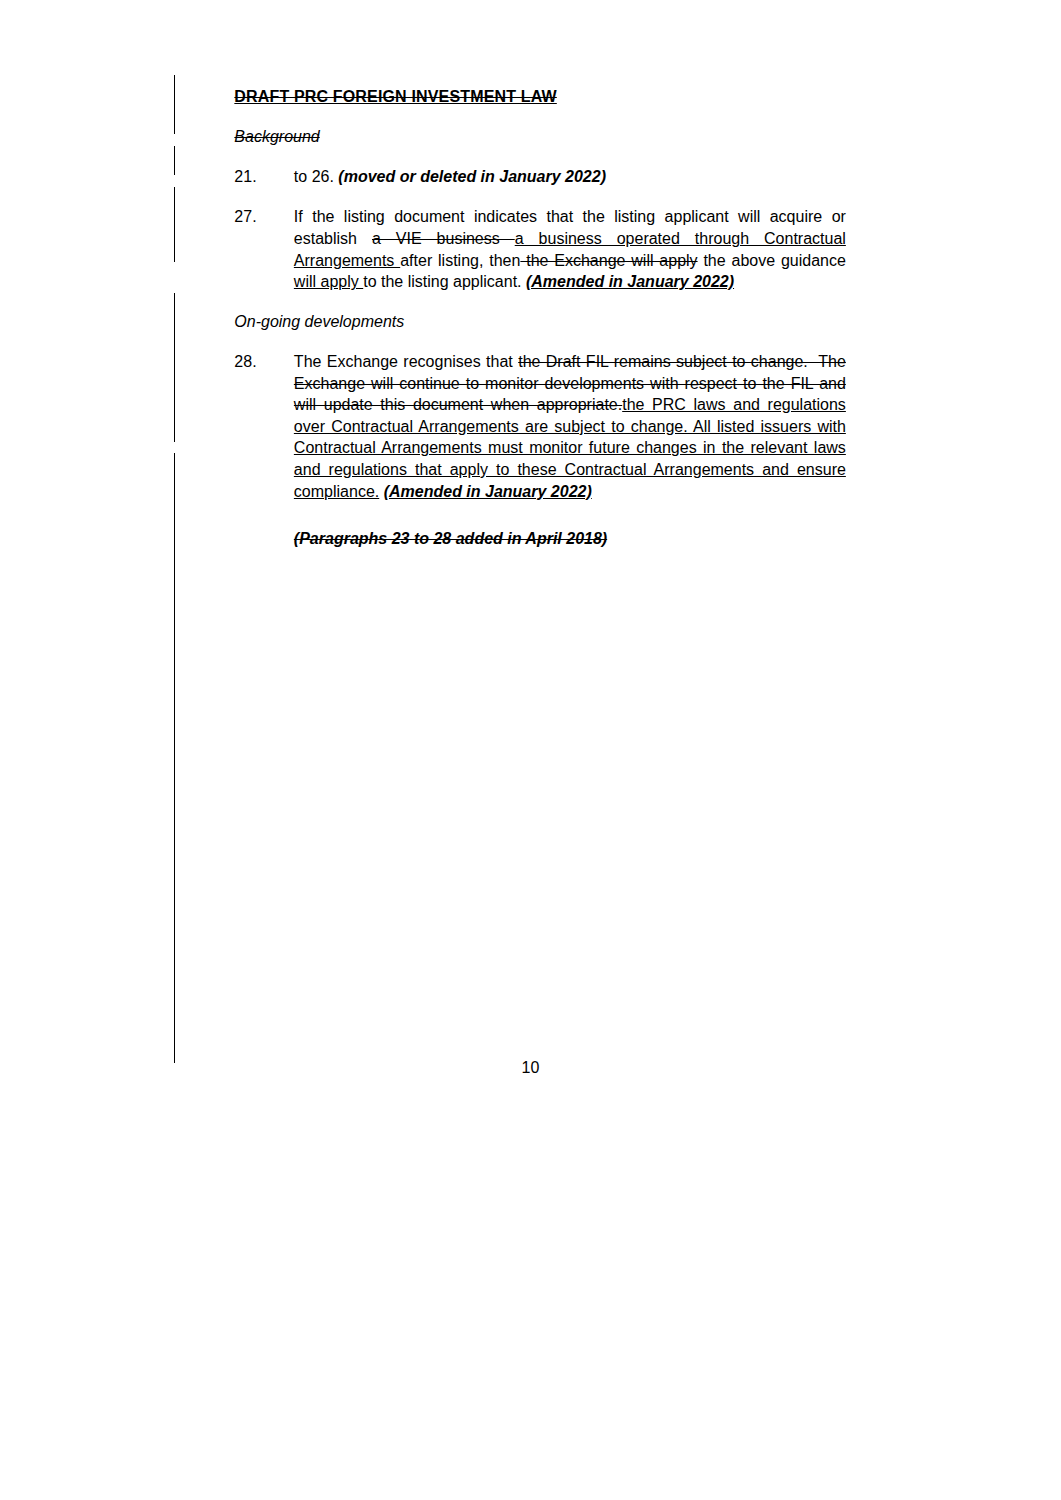DRAFT PRC FOREIGN INVESTMENT LAW
Background
21.
to 26. (moved or deleted in January 2022)
27.
If the listing document indicates that the listing applicant will acquire or establish a VIE business a business operated through Contractual Arrangements after listing, then the Exchange will apply the above guidance will apply to the listing applicant. (Amended in January 2022)
On-going developments
28.
The Exchange recognises that the Draft FIL remains subject to change. The Exchange will continue to monitor developments with respect to the FIL and will update this document when appropriate. the PRC laws and regulations over Contractual Arrangements are subject to change. All listed issuers with Contractual Arrangements must monitor future changes in the relevant laws and regulations that apply to these Contractual Arrangements and ensure compliance. (Amended in January 2022)
(Paragraphs 23 to 28 added in April 2018)
10